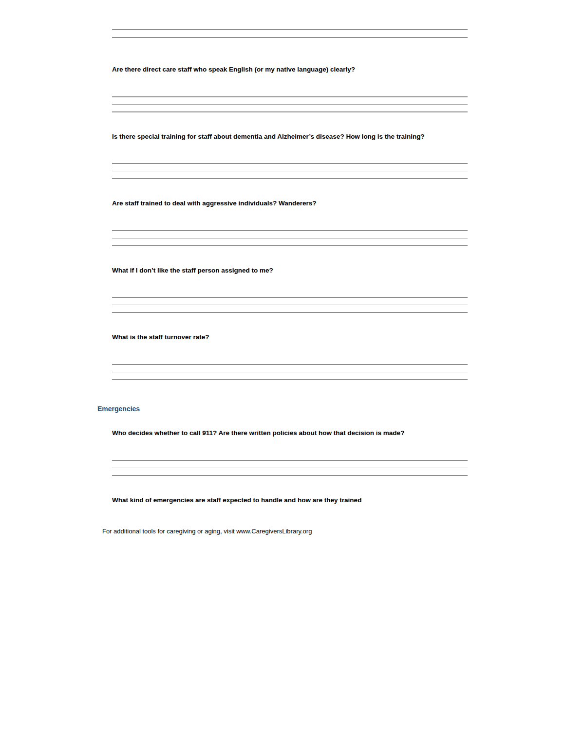Are there direct care staff who speak English (or my native language) clearly?
Is there special training for staff about dementia and Alzheimer’s disease? How long is the training?
Are staff trained to deal with aggressive individuals? Wanderers?
What if I don’t like the staff person assigned to me?
What is the staff turnover rate?
Emergencies
Who decides whether to call 911? Are there written policies about how that decision is made?
What kind of emergencies are staff expected to handle and how are they trained
For additional tools for caregiving or aging, visit www.CaregiversLibrary.org